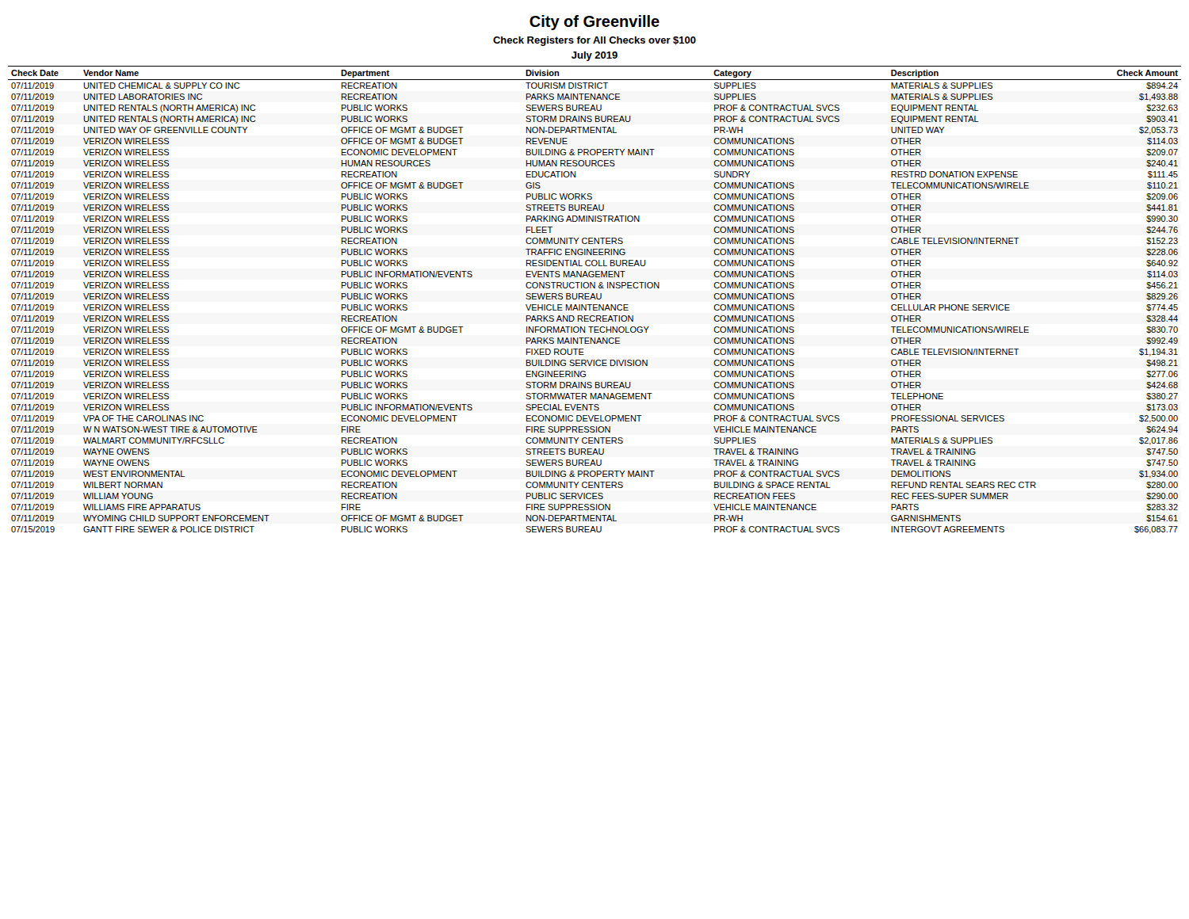City of Greenville Check Registers for All Checks over $100 July 2019
| Check Date | Vendor Name | Department | Division | Category | Description | Check Amount |
| --- | --- | --- | --- | --- | --- | --- |
| 07/11/2019 | UNITED CHEMICAL & SUPPLY CO INC | RECREATION | TOURISM DISTRICT | SUPPLIES | MATERIALS & SUPPLIES | $894.24 |
| 07/11/2019 | UNITED LABORATORIES INC | RECREATION | PARKS MAINTENANCE | SUPPLIES | MATERIALS & SUPPLIES | $1,493.88 |
| 07/11/2019 | UNITED RENTALS (NORTH AMERICA) INC | PUBLIC WORKS | SEWERS BUREAU | PROF & CONTRACTUAL SVCS | EQUIPMENT RENTAL | $232.63 |
| 07/11/2019 | UNITED RENTALS (NORTH AMERICA) INC | PUBLIC WORKS | STORM DRAINS BUREAU | PROF & CONTRACTUAL SVCS | EQUIPMENT RENTAL | $903.41 |
| 07/11/2019 | UNITED WAY OF GREENVILLE COUNTY | OFFICE OF MGMT & BUDGET | NON-DEPARTMENTAL | PR-WH | UNITED WAY | $2,053.73 |
| 07/11/2019 | VERIZON WIRELESS | OFFICE OF MGMT & BUDGET | REVENUE | COMMUNICATIONS | OTHER | $114.03 |
| 07/11/2019 | VERIZON WIRELESS | ECONOMIC DEVELOPMENT | BUILDING & PROPERTY MAINT | COMMUNICATIONS | OTHER | $209.07 |
| 07/11/2019 | VERIZON WIRELESS | HUMAN RESOURCES | HUMAN RESOURCES | COMMUNICATIONS | OTHER | $240.41 |
| 07/11/2019 | VERIZON WIRELESS | RECREATION | EDUCATION | SUNDRY | RESTRD DONATION EXPENSE | $111.45 |
| 07/11/2019 | VERIZON WIRELESS | OFFICE OF MGMT & BUDGET | GIS | COMMUNICATIONS | TELECOMMUNICATIONS/WIRELE | $110.21 |
| 07/11/2019 | VERIZON WIRELESS | PUBLIC WORKS | PUBLIC WORKS | COMMUNICATIONS | OTHER | $209.06 |
| 07/11/2019 | VERIZON WIRELESS | PUBLIC WORKS | STREETS BUREAU | COMMUNICATIONS | OTHER | $441.81 |
| 07/11/2019 | VERIZON WIRELESS | PUBLIC WORKS | PARKING ADMINISTRATION | COMMUNICATIONS | OTHER | $990.30 |
| 07/11/2019 | VERIZON WIRELESS | PUBLIC WORKS | FLEET | COMMUNICATIONS | OTHER | $244.76 |
| 07/11/2019 | VERIZON WIRELESS | RECREATION | COMMUNITY CENTERS | COMMUNICATIONS | CABLE TELEVISION/INTERNET | $152.23 |
| 07/11/2019 | VERIZON WIRELESS | PUBLIC WORKS | TRAFFIC ENGINEERING | COMMUNICATIONS | OTHER | $228.06 |
| 07/11/2019 | VERIZON WIRELESS | PUBLIC WORKS | RESIDENTIAL COLL BUREAU | COMMUNICATIONS | OTHER | $640.92 |
| 07/11/2019 | VERIZON WIRELESS | PUBLIC INFORMATION/EVENTS | EVENTS MANAGEMENT | COMMUNICATIONS | OTHER | $114.03 |
| 07/11/2019 | VERIZON WIRELESS | PUBLIC WORKS | CONSTRUCTION & INSPECTION | COMMUNICATIONS | OTHER | $456.21 |
| 07/11/2019 | VERIZON WIRELESS | PUBLIC WORKS | SEWERS BUREAU | COMMUNICATIONS | OTHER | $829.26 |
| 07/11/2019 | VERIZON WIRELESS | PUBLIC WORKS | VEHICLE MAINTENANCE | COMMUNICATIONS | CELLULAR PHONE SERVICE | $774.45 |
| 07/11/2019 | VERIZON WIRELESS | RECREATION | PARKS AND RECREATION | COMMUNICATIONS | OTHER | $328.44 |
| 07/11/2019 | VERIZON WIRELESS | OFFICE OF MGMT & BUDGET | INFORMATION TECHNOLOGY | COMMUNICATIONS | TELECOMMUNICATIONS/WIRELE | $830.70 |
| 07/11/2019 | VERIZON WIRELESS | RECREATION | PARKS MAINTENANCE | COMMUNICATIONS | OTHER | $992.49 |
| 07/11/2019 | VERIZON WIRELESS | PUBLIC WORKS | FIXED ROUTE | COMMUNICATIONS | CABLE TELEVISION/INTERNET | $1,194.31 |
| 07/11/2019 | VERIZON WIRELESS | PUBLIC WORKS | BUILDING SERVICE DIVISION | COMMUNICATIONS | OTHER | $498.21 |
| 07/11/2019 | VERIZON WIRELESS | PUBLIC WORKS | ENGINEERING | COMMUNICATIONS | OTHER | $277.06 |
| 07/11/2019 | VERIZON WIRELESS | PUBLIC WORKS | STORM DRAINS BUREAU | COMMUNICATIONS | OTHER | $424.68 |
| 07/11/2019 | VERIZON WIRELESS | PUBLIC WORKS | STORMWATER MANAGEMENT | COMMUNICATIONS | TELEPHONE | $380.27 |
| 07/11/2019 | VERIZON WIRELESS | PUBLIC INFORMATION/EVENTS | SPECIAL EVENTS | COMMUNICATIONS | OTHER | $173.03 |
| 07/11/2019 | VPA OF THE CAROLINAS INC | ECONOMIC DEVELOPMENT | ECONOMIC DEVELOPMENT | PROF & CONTRACTUAL SVCS | PROFESSIONAL SERVICES | $2,500.00 |
| 07/11/2019 | W N WATSON-WEST TIRE & AUTOMOTIVE | FIRE | FIRE SUPPRESSION | VEHICLE MAINTENANCE | PARTS | $624.94 |
| 07/11/2019 | WALMART COMMUNITY/RFCSLLC | RECREATION | COMMUNITY CENTERS | SUPPLIES | MATERIALS & SUPPLIES | $2,017.86 |
| 07/11/2019 | WAYNE OWENS | PUBLIC WORKS | STREETS BUREAU | TRAVEL & TRAINING | TRAVEL & TRAINING | $747.50 |
| 07/11/2019 | WAYNE OWENS | PUBLIC WORKS | SEWERS BUREAU | TRAVEL & TRAINING | TRAVEL & TRAINING | $747.50 |
| 07/11/2019 | WEST ENVIRONMENTAL | ECONOMIC DEVELOPMENT | BUILDING & PROPERTY MAINT | PROF & CONTRACTUAL SVCS | DEMOLITIONS | $1,934.00 |
| 07/11/2019 | WILBERT NORMAN | RECREATION | COMMUNITY CENTERS | BUILDING & SPACE RENTAL | REFUND RENTAL SEARS REC CTR | $280.00 |
| 07/11/2019 | WILLIAM YOUNG | RECREATION | PUBLIC SERVICES | RECREATION FEES | REC FEES-SUPER SUMMER | $290.00 |
| 07/11/2019 | WILLIAMS FIRE APPARATUS | FIRE | FIRE SUPPRESSION | VEHICLE MAINTENANCE | PARTS | $283.32 |
| 07/11/2019 | WYOMING CHILD SUPPORT ENFORCEMENT | OFFICE OF MGMT & BUDGET | NON-DEPARTMENTAL | PR-WH | GARNISHMENTS | $154.61 |
| 07/15/2019 | GANTT FIRE SEWER & POLICE DISTRICT | PUBLIC WORKS | SEWERS BUREAU | PROF & CONTRACTUAL SVCS | INTERGOVT AGREEMENTS | $66,083.77 |